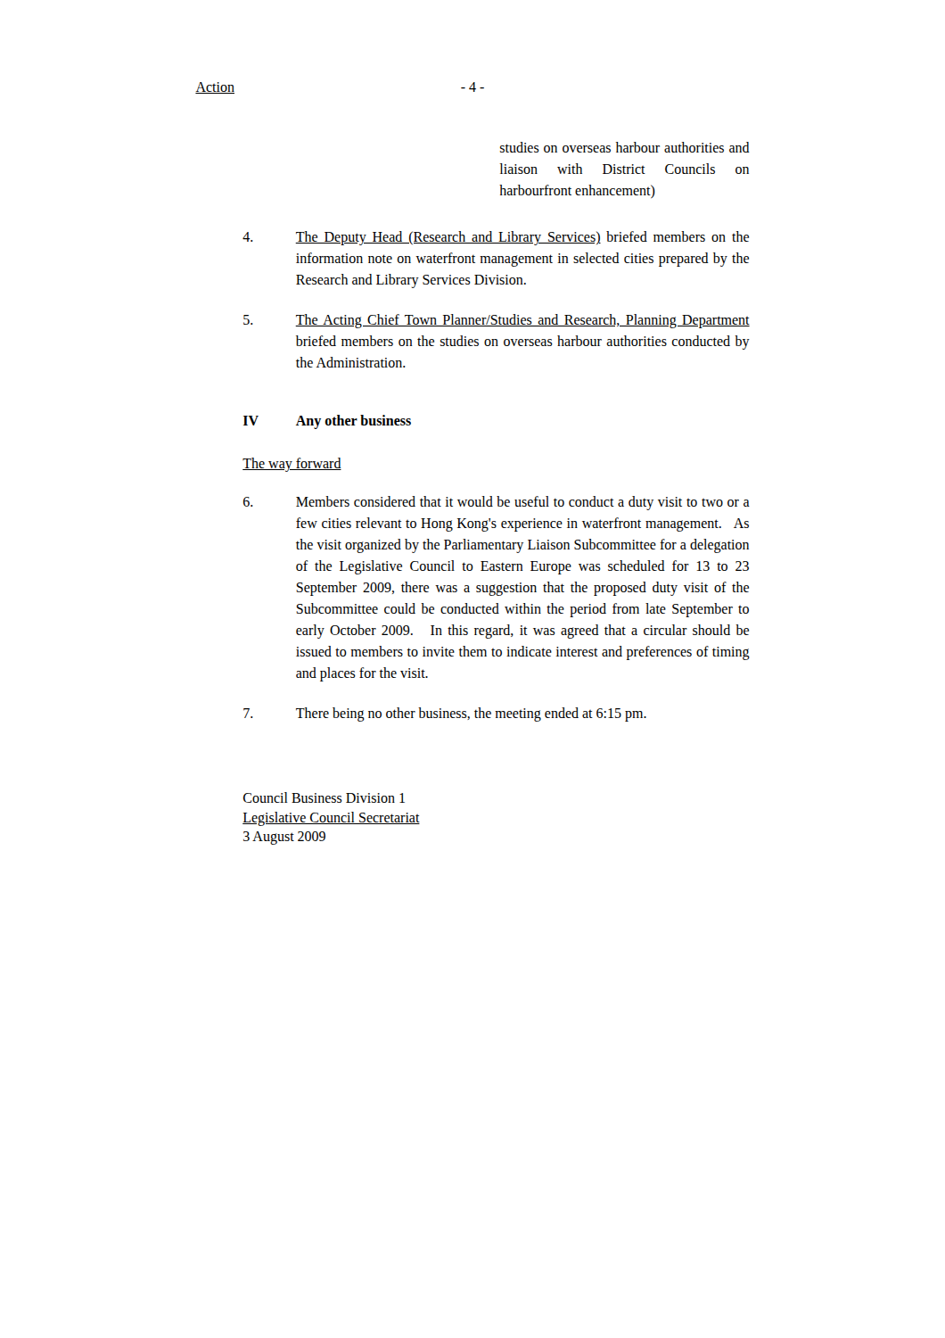Action
- 4 -
studies on overseas harbour authorities and liaison with District Councils on harbourfront enhancement)
4.
The Deputy Head (Research and Library Services) briefed members on the information note on waterfront management in selected cities prepared by the Research and Library Services Division.
5.
The Acting Chief Town Planner/Studies and Research, Planning Department briefed members on the studies on overseas harbour authorities conducted by the Administration.
IV
Any other business
The way forward
6.
Members considered that it would be useful to conduct a duty visit to two or a few cities relevant to Hong Kong's experience in waterfront management. As the visit organized by the Parliamentary Liaison Subcommittee for a delegation of the Legislative Council to Eastern Europe was scheduled for 13 to 23 September 2009, there was a suggestion that the proposed duty visit of the Subcommittee could be conducted within the period from late September to early October 2009. In this regard, it was agreed that a circular should be issued to members to invite them to indicate interest and preferences of timing and places for the visit.
7.
There being no other business, the meeting ended at 6:15 pm.
Council Business Division 1
Legislative Council Secretariat
3 August 2009